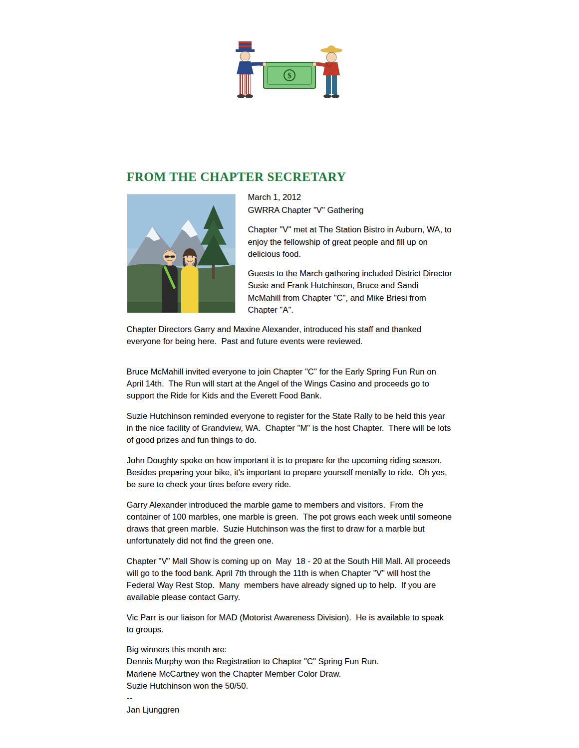$
FROM THE CHAPTER SECRETARY
March 1, 2012
GWRRA Chapter "V" Gathering
Chapter "V" met at The Station Bistro in Auburn, WA, to enjoy the fellowship of great people and fill up on delicious food.
Guests to the March gathering included District Director Susie and Frank Hutchinson, Bruce and Sandi McMahill from Chapter "C", and Mike Briesi from Chapter "A".
Chapter Directors Garry and Maxine Alexander, introduced his staff and thanked everyone for being here. Past and future events were reviewed.
Bruce McMahill invited everyone to join Chapter "C" for the Early Spring Fun Run on April 14th. The Run will start at the Angel of the Wings Casino and proceeds go to support the Ride for Kids and the Everett Food Bank.
Suzie Hutchinson reminded everyone to register for the State Rally to be held this year in the nice facility of Grandview, WA. Chapter "M" is the host Chapter. There will be lots of good prizes and fun things to do.
John Doughty spoke on how important it is to prepare for the upcoming riding season. Besides preparing your bike, it's important to prepare yourself mentally to ride. Oh yes, be sure to check your tires before every ride.
Garry Alexander introduced the marble game to members and visitors. From the container of 100 marbles, one marble is green. The pot grows each week until someone draws that green marble. Suzie Hutchinson was the first to draw for a marble but unfortunately did not find the green one.
Chapter "V" Mall Show is coming up on May 18 - 20 at the South Hill Mall. All proceeds will go to the food bank. April 7th through the 11th is when Chapter "V" will host the Federal Way Rest Stop. Many members have already signed up to help. If you are available please contact Garry.
Vic Parr is our liaison for MAD (Motorist Awareness Division). He is available to speak to groups.
Big winners this month are:
Dennis Murphy won the Registration to Chapter "C" Spring Fun Run.
Marlene McCartney won the Chapter Member Color Draw.
Suzie Hutchinson won the 50/50.
--
Jan Ljunggren